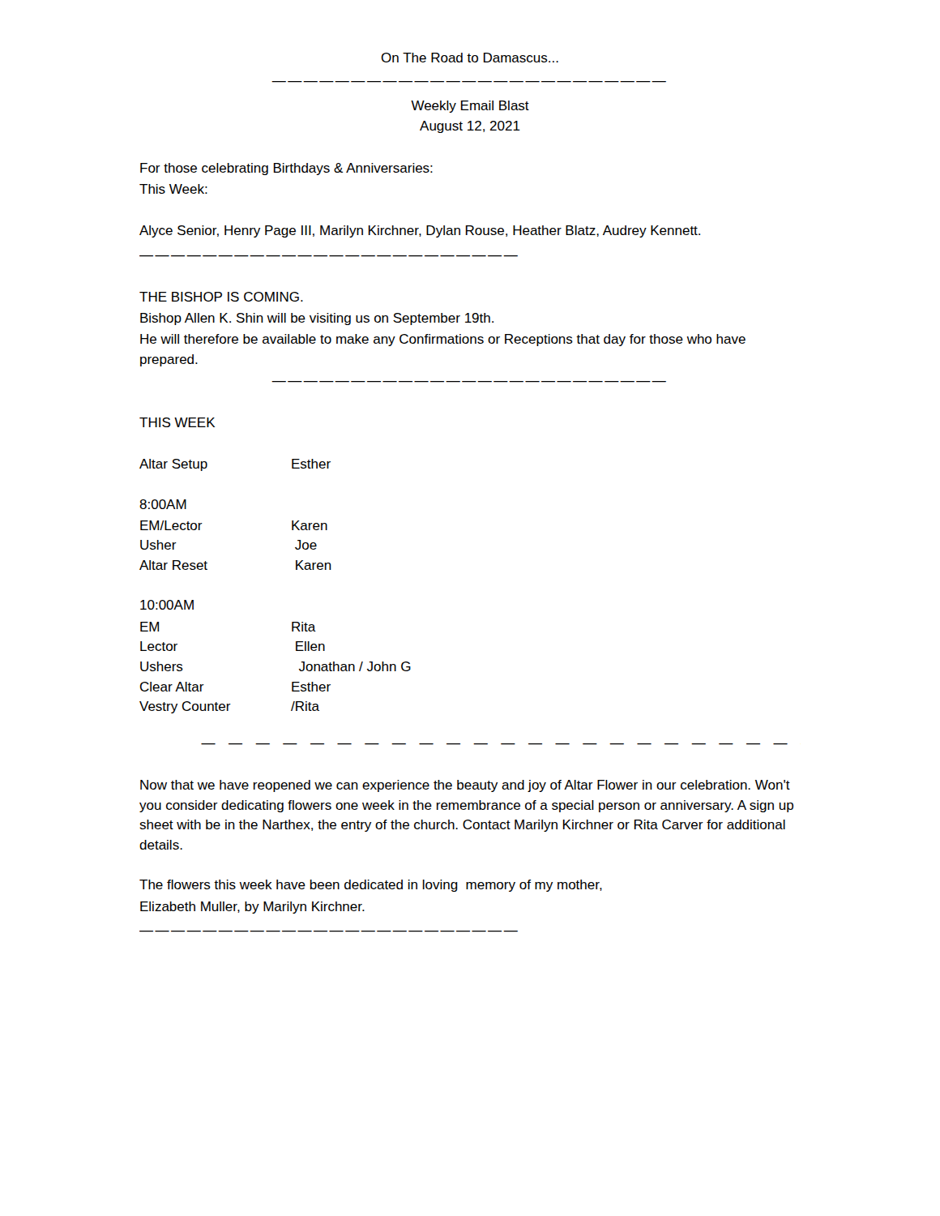On The Road to Damascus...
—————————————————————————
Weekly Email Blast
August 12, 2021
For those celebrating Birthdays & Anniversaries:
This Week:
Alyce Senior, Henry Page III, Marilyn Kirchner, Dylan Rouse, Heather Blatz, Audrey Kennett.
————————————————————————
THE BISHOP IS COMING.
Bishop Allen K. Shin will be visiting us on September 19th.
He will therefore be available to make any Confirmations or Receptions that day for those who have prepared.
—————————————————————————
THIS WEEK
| Altar Setup | Esther |
8:00AM
| EM/Lector | Karen |
| Usher | Joe |
| Altar Reset | Karen |
10:00AM
| EM | Rita |
| Lector | Ellen |
| Ushers | Jonathan / John G |
| Clear Altar | Esther |
| Vestry Counter | /Rita |
— — — — — — — — — — — — — — — — — — — — — — — —
Now that we have reopened we can experience the beauty and joy of Altar Flower in our celebration. Won't you consider dedicating flowers one week in the remembrance of a special person or anniversary. A sign up sheet with be in the Narthex, the entry of the church. Contact Marilyn Kirchner or Rita Carver for additional details.
The flowers this week have been dedicated in loving memory of my mother,
Elizabeth Muller, by Marilyn Kirchner.
————————————————————————